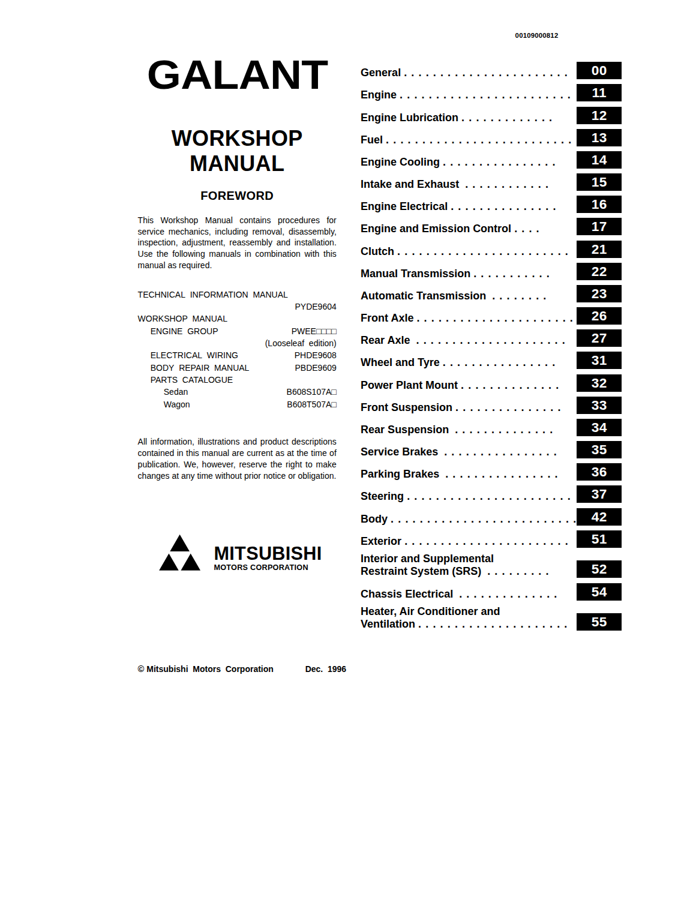00109000812
GALANT
WORKSHOP MANUAL
FOREWORD
This Workshop Manual contains procedures for service mechanics, including removal, disassembly, inspection, adjustment, reassembly and installation. Use the following manuals in combination with this manual as required.
TECHNICAL INFORMATION MANUAL
PYDE9604
WORKSHOP MANUAL
ENGINE GROUP PWEE□□□□
(Looseleaf edition)
ELECTRICAL WIRING PHDE9608
BODY REPAIR MANUAL PBDE9609
PARTS CATALOGUE
Sedan B608S107A□
Wagon B608T507A□
All information, illustrations and product descriptions contained in this manual are current as at the time of publication. We, however, reserve the right to make changes at any time without prior notice or obligation.
MITSUBISHI MOTORS CORPORATION
| General . . . . . . . . . . . . . . . . . . . . . . . | 00 |
| Engine . . . . . . . . . . . . . . . . . . . . . . . . | 11 |
| Engine Lubrication . . . . . . . . . . . . . | 12 |
| Fuel . . . . . . . . . . . . . . . . . . . . . . . . . . | 13 |
| Engine Cooling . . . . . . . . . . . . . . . . | 14 |
| Intake and Exhaust . . . . . . . . . . . . | 15 |
| Engine Electrical . . . . . . . . . . . . . . . | 16 |
| Engine and Emission Control . . . . | 17 |
| Clutch . . . . . . . . . . . . . . . . . . . . . . . . | 21 |
| Manual Transmission . . . . . . . . . . . | 22 |
| Automatic Transmission . . . . . . . . | 23 |
| Front Axle . . . . . . . . . . . . . . . . . . . . . . | 26 |
| Rear Axle . . . . . . . . . . . . . . . . . . . . . | 27 |
| Wheel and Tyre . . . . . . . . . . . . . . . . | 31 |
| Power Plant Mount . . . . . . . . . . . . . . | 32 |
| Front Suspension . . . . . . . . . . . . . . . | 33 |
| Rear Suspension . . . . . . . . . . . . . . | 34 |
| Service Brakes . . . . . . . . . . . . . . . . | 35 |
| Parking Brakes . . . . . . . . . . . . . . . . | 36 |
| Steering . . . . . . . . . . . . . . . . . . . . . . . | 37 |
| Body . . . . . . . . . . . . . . . . . . . . . . . . . . | 42 |
| Exterior . . . . . . . . . . . . . . . . . . . . . . . | 51 |
| Interior and Supplemental Restraint System (SRS) . . . . . . . . . | 52 |
| Chassis Electrical . . . . . . . . . . . . . . | 54 |
| Heater, Air Conditioner and Ventilation . . . . . . . . . . . . . . . . . . . . . | 55 |
© Mitsubishi Motors Corporation Dec. 1996